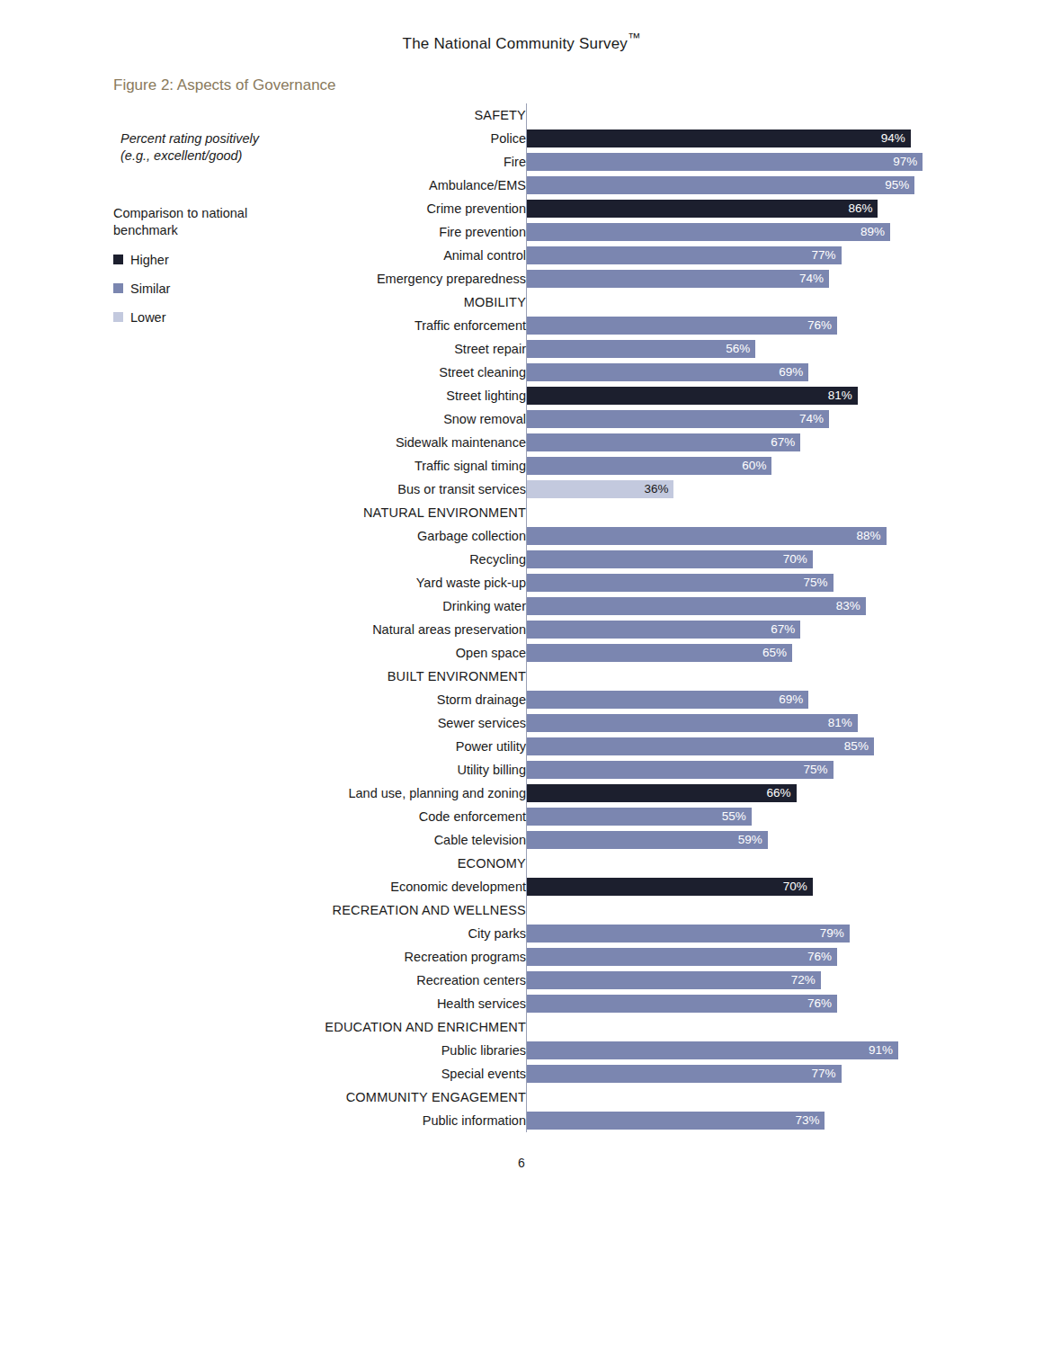The National Community Survey™
Figure 2: Aspects of Governance
Percent rating positively
(e.g., excellent/good)
Comparison to national
benchmark
Higher
Similar
Lower
| SAFETY | |
| Police | 94% |
| Fire | 97% |
| Ambulance/EMS | 95% |
| Crime prevention | 86% |
| Fire prevention | 89% |
| Animal control | 77% |
| Emergency preparedness | 74% |
| MOBILITY | |
| Traffic enforcement | 76% |
| Street repair | 56% |
| Street cleaning | 69% |
| Street lighting | 81% |
| Snow removal | 74% |
| Sidewalk maintenance | 67% |
| Traffic signal timing | 60% |
| Bus or transit services | 36% |
| NATURAL ENVIRONMENT | |
| Garbage collection | 88% |
| Recycling | 70% |
| Yard waste pick-up | 75% |
| Drinking water | 83% |
| Natural areas preservation | 67% |
| Open space | 65% |
| BUILT ENVIRONMENT | |
| Storm drainage | 69% |
| Sewer services | 81% |
| Power utility | 85% |
| Utility billing | 75% |
| Land use, planning and zoning | 66% |
| Code enforcement | 55% |
| Cable television | 59% |
| ECONOMY | |
| Economic development | 70% |
| RECREATION AND WELLNESS | |
| City parks | 79% |
| Recreation programs | 76% |
| Recreation centers | 72% |
| Health services | 76% |
| EDUCATION AND ENRICHMENT | |
| Public libraries | 91% |
| Special events | 77% |
| COMMUNITY ENGAGEMENT | |
| Public information | 73% |
6